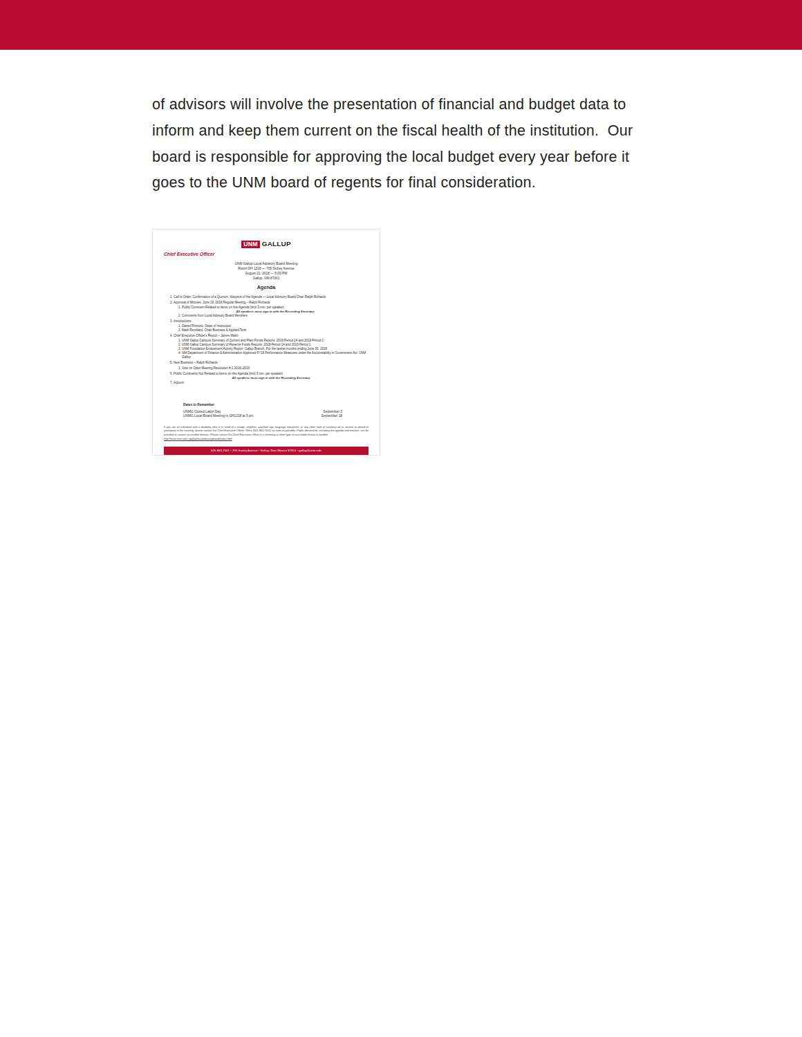of advisors will involve the presentation of financial and budget data to inform and keep them current on the fiscal health of the institution. Our board is responsible for approving the local budget every year before it goes to the UNM board of regents for final consideration.
UNMGALLUP
Chief Executive Officer
UNM Gallup Local Advisory Board Meeting
Room GH 1218 — 705 Gurley Avenue
August 21, 2018 — 5:00 PM
Gallup, NM 87301
Agenda
Call to Order, Confirmation of a Quorum, Adoption of the Agenda — Local Advisory Board Chair Ralph Richards
Approval of Minutes: June 19, 2018 Regular Meeting – Ralph Richards
Public Comment Related to Items on this Agenda (limit 3 min. per speaker)
All speakers must sign in with the Recording Secretary
Comments from Local Advisory Board Members
Introductions
Daniel Primozic, Dean of Instruction
Mark Remillard, Chair Business & Applied Tech
Chief Executive Officer's Report – James Malm
UNM Gallup Campus Summary of Current and Plant Funds Reports: 2018 Period 14 and 2019 Period 1
UNM Gallup Campus Summary of Reserve Funds Reports: 2018 Period 14 and 2019 Period 1
UNM Foundation Endowment Activity Report: Gallup Branch, For the twelve months ending June 30, 2018
NM Department of Finance & Administration Approved FY18 Performance Measures under the Accountability in Government Act: UNM Gallup
New Business – Ralph Richards
Vote on Open Meeting Resolution # 1 2018–2019
Public Comments Not Related to Items on this Agenda (limit 3 min. per speaker)
All speakers must sign in with the Recording Secretary
Adjourn
Dates to Remember
UNMG Closed Labor Day September 3
UNMG Local Board Meeting in GH1218 at 5 pm September 18
If you are an individual with a disability who is in need of a reader, amplifier, qualified sign language interpreter, or any other form of auxiliary aid or service to attend or participate in the meeting, please contact the Chief Executive Officer Office (505-863-7501) as soon as possible. Public documents, including the agenda and minutes, can be provided in various accessible formats. Please contact the Chief Executive Officer if a summary or other type of accessible format is needed.
http://www.unm.edu/~gallup/localadvisoryboard/index.html
505-863-7501 • 705 Gurley Avenue • Gallup, New Mexico 87301 • gallup@unm.edu